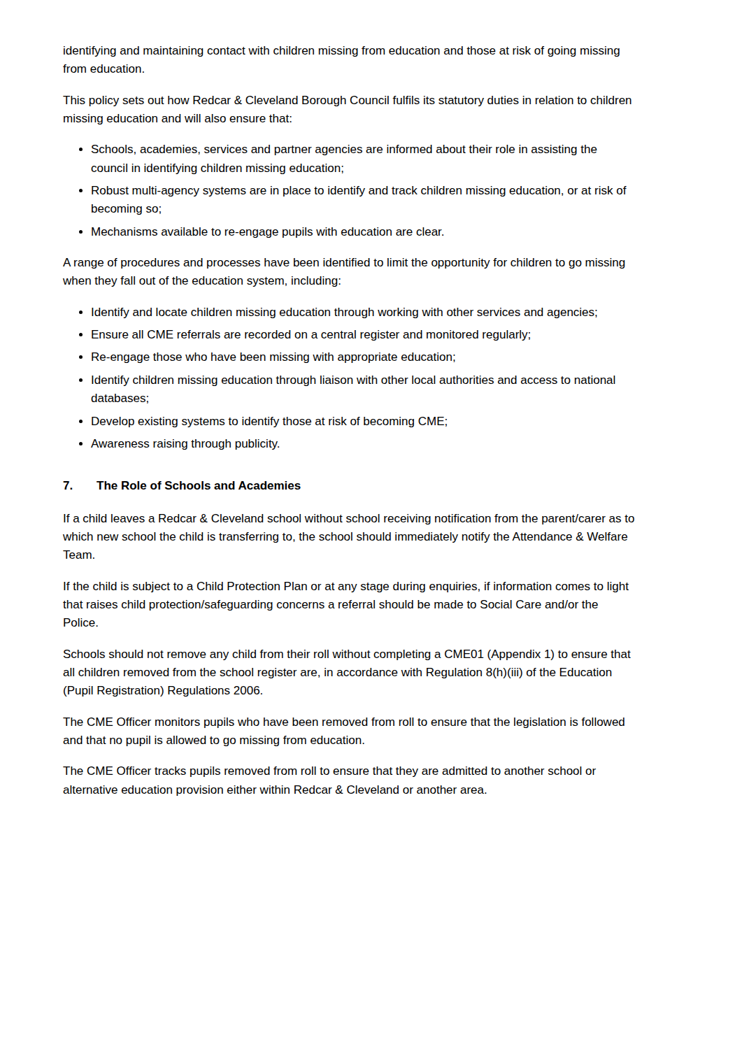identifying and maintaining contact with children missing from education and those at risk of going missing from education.
This policy sets out how Redcar & Cleveland Borough Council fulfils its statutory duties in relation to children missing education and will also ensure that:
Schools, academies, services and partner agencies are informed about their role in assisting the council in identifying children missing education;
Robust multi-agency systems are in place to identify and track children missing education, or at risk of becoming so;
Mechanisms available to re-engage pupils with education are clear.
A range of procedures and processes have been identified to limit the opportunity for children to go missing when they fall out of the education system, including:
Identify and locate children missing education through working with other services and agencies;
Ensure all CME referrals are recorded on a central register and monitored regularly;
Re-engage those who have been missing with appropriate education;
Identify children missing education through liaison with other local authorities and access to national databases;
Develop existing systems to identify those at risk of becoming CME;
Awareness raising through publicity.
7. The Role of Schools and Academies
If a child leaves a Redcar & Cleveland school without school receiving notification from the parent/carer as to which new school the child is transferring to, the school should immediately notify the Attendance & Welfare Team.
If the child is subject to a Child Protection Plan or at any stage during enquiries, if information comes to light that raises child protection/safeguarding concerns a referral should be made to Social Care and/or the Police.
Schools should not remove any child from their roll without completing a CME01 (Appendix 1) to ensure that all children removed from the school register are, in accordance with Regulation 8(h)(iii) of the Education (Pupil Registration) Regulations 2006.
The CME Officer monitors pupils who have been removed from roll to ensure that the legislation is followed and that no pupil is allowed to go missing from education.
The CME Officer tracks pupils removed from roll to ensure that they are admitted to another school or alternative education provision either within Redcar & Cleveland or another area.